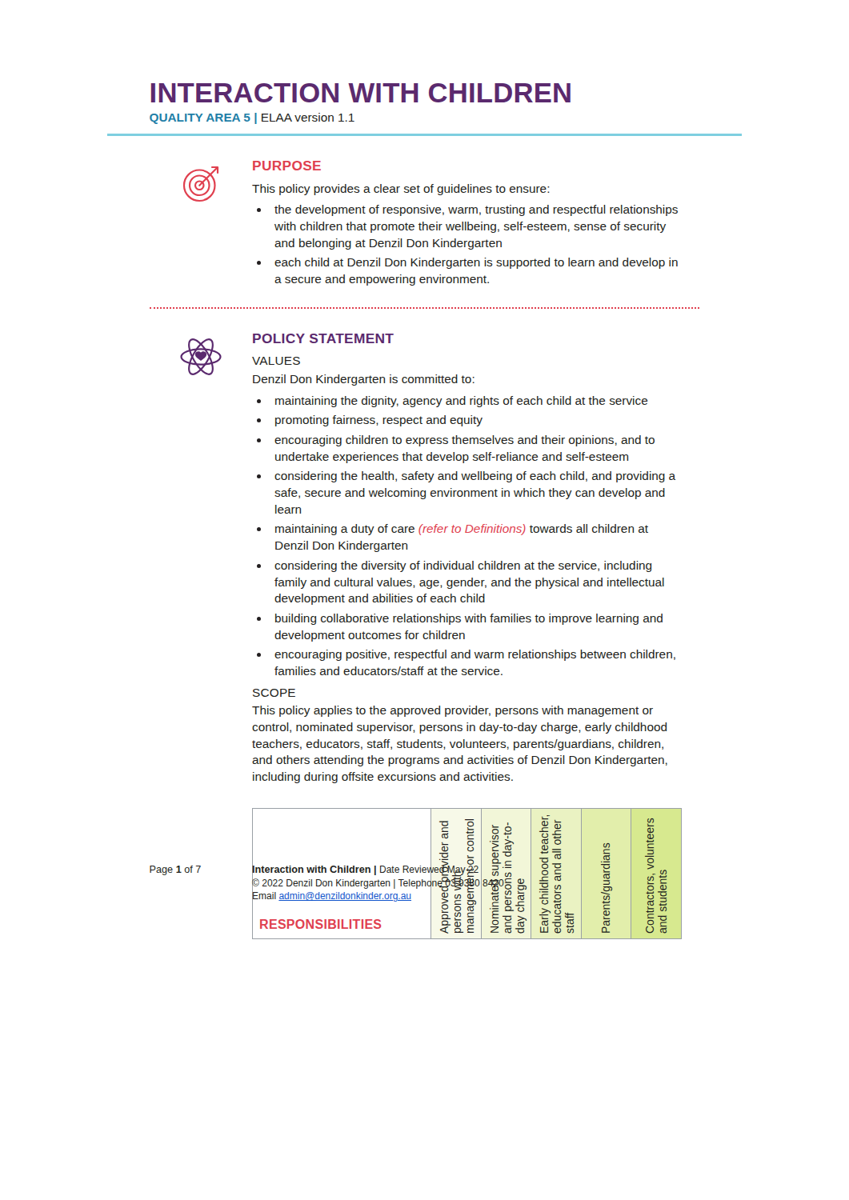INTERACTION WITH CHILDREN
QUALITY AREA 5 | ELAA version 1.1
PURPOSE
This policy provides a clear set of guidelines to ensure:
the development of responsive, warm, trusting and respectful relationships with children that promote their wellbeing, self-esteem, sense of security and belonging at Denzil Don Kindergarten
each child at Denzil Don Kindergarten is supported to learn and develop in a secure and empowering environment.
POLICY STATEMENT
VALUES
Denzil Don Kindergarten is committed to:
maintaining the dignity, agency and rights of each child at the service
promoting fairness, respect and equity
encouraging children to express themselves and their opinions, and to undertake experiences that develop self-reliance and self-esteem
considering the health, safety and wellbeing of each child, and providing a safe, secure and welcoming environment in which they can develop and learn
maintaining a duty of care (refer to Definitions) towards all children at Denzil Don Kindergarten
considering the diversity of individual children at the service, including family and cultural values, age, gender, and the physical and intellectual development and abilities of each child
building collaborative relationships with families to improve learning and development outcomes for children
encouraging positive, respectful and warm relationships between children, families and educators/staff at the service.
SCOPE
This policy applies to the approved provider, persons with management or control, nominated supervisor, persons in day-to-day charge, early childhood teachers, educators, staff, students, volunteers, parents/guardians, children, and others attending the programs and activities of Denzil Don Kindergarten, including during offsite excursions and activities.
| RESPONSIBILITIES | Approved provider and persons with management or control | Nominated supervisor and persons in day-to-day charge | Early childhood teacher, educators and all other staff | Parents/guardians | Contractors, volunteers and students |
Page 1 of 7
Interaction with Children | Date Reviewed May 22
© 2022 Denzil Don Kindergarten | Telephone 03 9380 8420
Email admin@denzildonkinder.org.au